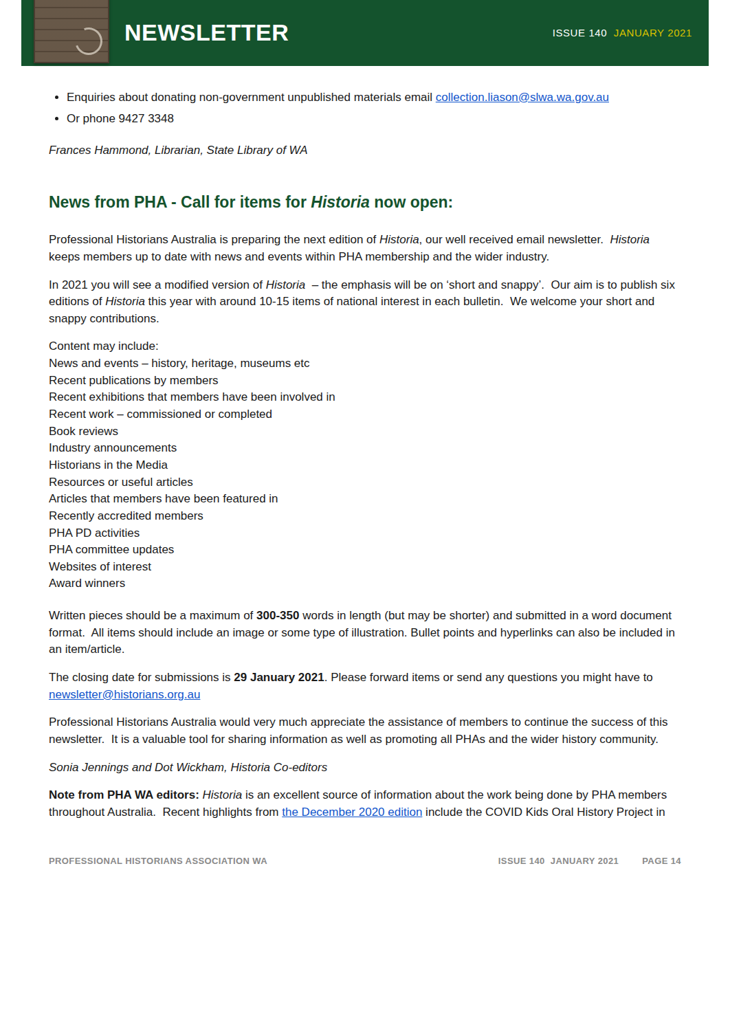NEWSLETTER
ISSUE 140 JANUARY 2021
Enquiries about donating non-government unpublished materials email collection.liason@slwa.wa.gov.au
Or phone 9427 3348
Frances Hammond, Librarian, State Library of WA
News from PHA - Call for items for Historia now open:
Professional Historians Australia is preparing the next edition of Historia, our well received email newsletter. Historia keeps members up to date with news and events within PHA membership and the wider industry.
In 2021 you will see a modified version of Historia – the emphasis will be on ‘short and snappy’. Our aim is to publish six editions of Historia this year with around 10-15 items of national interest in each bulletin. We welcome your short and snappy contributions.
Content may include:
News and events – history, heritage, museums etc
Recent publications by members
Recent exhibitions that members have been involved in
Recent work – commissioned or completed
Book reviews
Industry announcements
Historians in the Media
Resources or useful articles
Articles that members have been featured in
Recently accredited members
PHA PD activities
PHA committee updates
Websites of interest
Award winners
Written pieces should be a maximum of 300-350 words in length (but may be shorter) and submitted in a word document format. All items should include an image or some type of illustration. Bullet points and hyperlinks can also be included in an item/article.
The closing date for submissions is 29 January 2021. Please forward items or send any questions you might have to newsletter@historians.org.au
Professional Historians Australia would very much appreciate the assistance of members to continue the success of this newsletter. It is a valuable tool for sharing information as well as promoting all PHAs and the wider history community.
Sonia Jennings and Dot Wickham, Historia Co-editors
Note from PHA WA editors: Historia is an excellent source of information about the work being done by PHA members throughout Australia. Recent highlights from the December 2020 edition include the COVID Kids Oral History Project in
PROFESSIONAL HISTORIANS ASSOCIATION WA
ISSUE 140 JANUARY 2021 PAGE 14